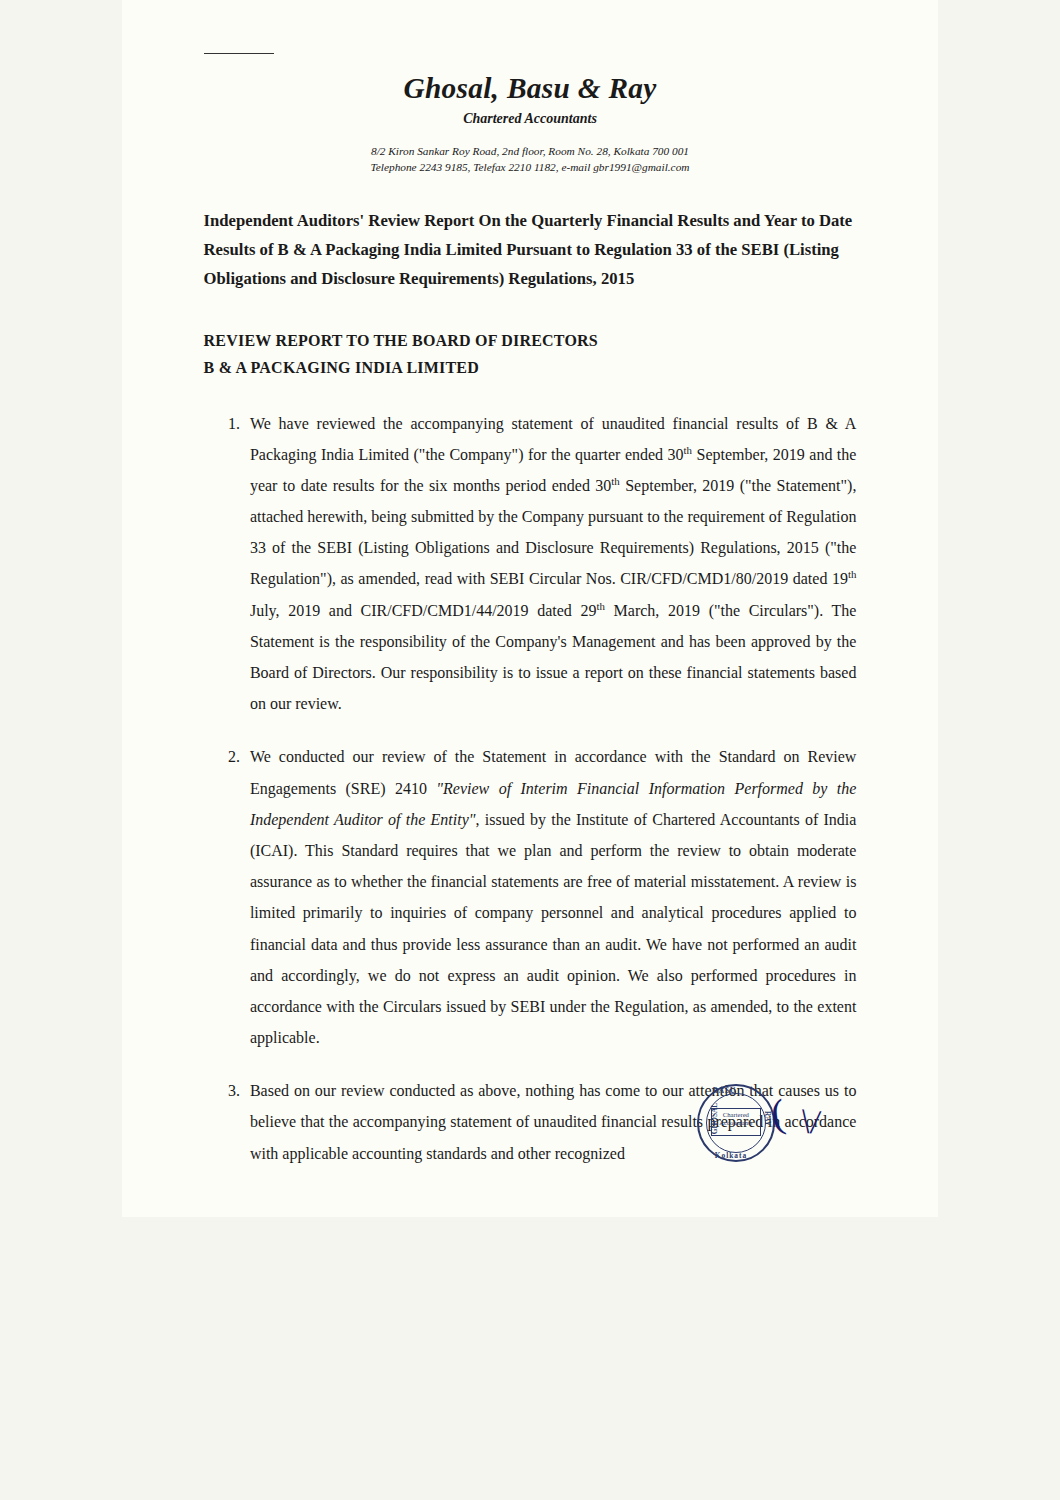Ghosal, Basu & Ray
Chartered Accountants
8/2 Kiron Sankar Roy Road, 2nd floor, Room No. 28, Kolkata 700 001
Telephone 2243 9185, Telefax 2210 1182, e-mail gbr1991@gmail.com
Independent Auditors' Review Report On the Quarterly Financial Results and Year to Date Results of B & A Packaging India Limited Pursuant to Regulation 33 of the SEBI (Listing Obligations and Disclosure Requirements) Regulations, 2015
REVIEW REPORT TO THE BOARD OF DIRECTORS
B & A PACKAGING INDIA LIMITED
We have reviewed the accompanying statement of unaudited financial results of B & A Packaging India Limited ("the Company") for the quarter ended 30th September, 2019 and the year to date results for the six months period ended 30th September, 2019 ("the Statement"), attached herewith, being submitted by the Company pursuant to the requirement of Regulation 33 of the SEBI (Listing Obligations and Disclosure Requirements) Regulations, 2015 ("the Regulation"), as amended, read with SEBI Circular Nos. CIR/CFD/CMD1/80/2019 dated 19th July, 2019 and CIR/CFD/CMD1/44/2019 dated 29th March, 2019 ("the Circulars"). The Statement is the responsibility of the Company's Management and has been approved by the Board of Directors. Our responsibility is to issue a report on these financial statements based on our review.
We conducted our review of the Statement in accordance with the Standard on Review Engagements (SRE) 2410 "Review of Interim Financial Information Performed by the Independent Auditor of the Entity", issued by the Institute of Chartered Accountants of India (ICAI). This Standard requires that we plan and perform the review to obtain moderate assurance as to whether the financial statements are free of material misstatement. A review is limited primarily to inquiries of company personnel and analytical procedures applied to financial data and thus provide less assurance than an audit. We have not performed an audit and accordingly, we do not express an audit opinion. We also performed procedures in accordance with the Circulars issued by SEBI under the Regulation, as amended, to the extent applicable.
Based on our review conducted as above, nothing has come to our attention that causes us to believe that the accompanying statement of unaudited financial results prepared in accordance with applicable accounting standards and other recognized
BASU
Kolkata
GHOSAL
RAY
Chartered
Accountants
(
\/